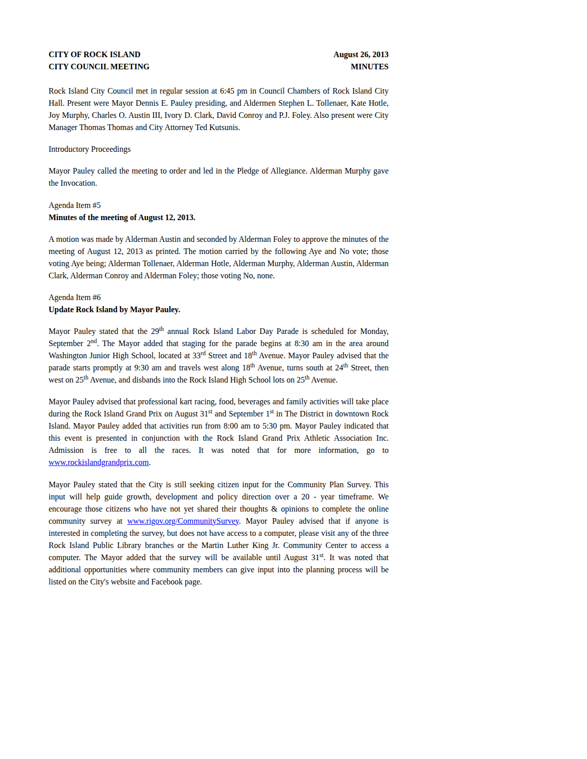CITY OF ROCK ISLAND
CITY COUNCIL MEETING
August 26, 2013
MINUTES
Rock Island City Council met in regular session at 6:45 pm in Council Chambers of Rock Island City Hall. Present were Mayor Dennis E. Pauley presiding, and Aldermen Stephen L. Tollenaer, Kate Hotle, Joy Murphy, Charles O. Austin III, Ivory D. Clark, David Conroy and P.J. Foley. Also present were City Manager Thomas Thomas and City Attorney Ted Kutsunis.
Introductory Proceedings
Mayor Pauley called the meeting to order and led in the Pledge of Allegiance. Alderman Murphy gave the Invocation.
Agenda Item #5
Minutes of the meeting of August 12, 2013.
A motion was made by Alderman Austin and seconded by Alderman Foley to approve the minutes of the meeting of August 12, 2013 as printed. The motion carried by the following Aye and No vote; those voting Aye being; Alderman Tollenaer, Alderman Hotle, Alderman Murphy, Alderman Austin, Alderman Clark, Alderman Conroy and Alderman Foley; those voting No, none.
Agenda Item #6
Update Rock Island by Mayor Pauley.
Mayor Pauley stated that the 29th annual Rock Island Labor Day Parade is scheduled for Monday, September 2nd. The Mayor added that staging for the parade begins at 8:30 am in the area around Washington Junior High School, located at 33rd Street and 18th Avenue. Mayor Pauley advised that the parade starts promptly at 9:30 am and travels west along 18th Avenue, turns south at 24th Street, then west on 25th Avenue, and disbands into the Rock Island High School lots on 25th Avenue.
Mayor Pauley advised that professional kart racing, food, beverages and family activities will take place during the Rock Island Grand Prix on August 31st and September 1st in The District in downtown Rock Island. Mayor Pauley added that activities run from 8:00 am to 5:30 pm. Mayor Pauley indicated that this event is presented in conjunction with the Rock Island Grand Prix Athletic Association Inc. Admission is free to all the races. It was noted that for more information, go to www.rockislandgrandprix.com.
Mayor Pauley stated that the City is still seeking citizen input for the Community Plan Survey. This input will help guide growth, development and policy direction over a 20 - year timeframe. We encourage those citizens who have not yet shared their thoughts & opinions to complete the online community survey at www.rigov.org/CommunitySurvey. Mayor Pauley advised that if anyone is interested in completing the survey, but does not have access to a computer, please visit any of the three Rock Island Public Library branches or the Martin Luther King Jr. Community Center to access a computer. The Mayor added that the survey will be available until August 31st. It was noted that additional opportunities where community members can give input into the planning process will be listed on the City's website and Facebook page.